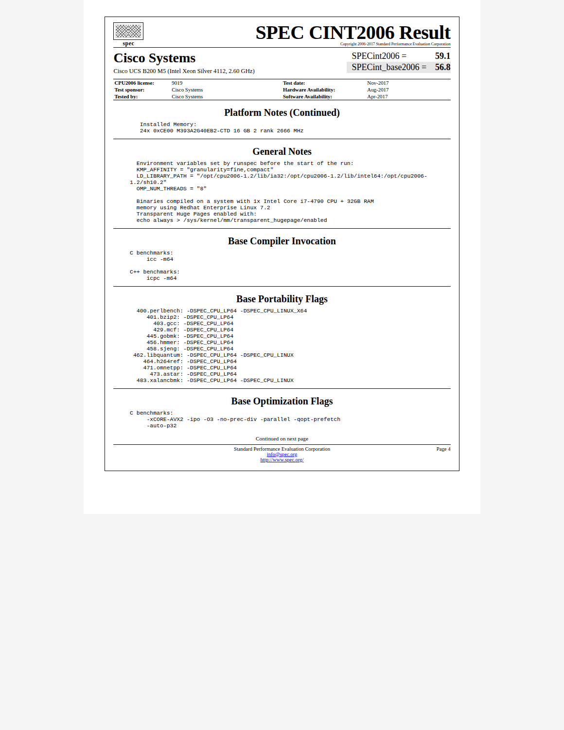spec
SPEC CINT2006 Result
Copyright 2006-2017 Standard Performance Evaluation Corporation
Cisco Systems
Cisco UCS B200 M5 (Intel Xeon Silver 4112, 2.60 GHz)
| SPECint2006 = | 59.1 |
| SPECint_base2006 = | 56.8 |
| CPU2006 license: | 9019 | Test date: | Nov-2017 |
| Test sponsor: | Cisco Systems | Hardware Availability: | Aug-2017 |
| Tested by: | Cisco Systems | Software Availability: | Apr-2017 |
Platform Notes (Continued)
   Installed Memory:
   24x 0xCE00 M393A2G40EB2-CTD 16 GB 2 rank 2666 MHz
General Notes
  Environment variables set by runspec before the start of the run:
  KMP_AFFINITY = "granularity=fine,compact"
  LD_LIBRARY_PATH = "/opt/cpu2006-1.2/lib/ia32:/opt/cpu2006-1.2/lib/intel64:/opt/cpu2006-1.2/sh10.2"
  OMP_NUM_THREADS = "8"

  Binaries compiled on a system with 1x Intel Core i7-4790 CPU + 32GB RAM
  memory using Redhat Enterprise Linux 7.2
  Transparent Huge Pages enabled with:
  echo always > /sys/kernel/mm/transparent_hugepage/enabled
Base Compiler Invocation
C benchmarks:
     icc -m64

C++ benchmarks:
     icpc -m64
Base Portability Flags
  400.perlbench: -DSPEC_CPU_LP64 -DSPEC_CPU_LINUX_X64
     401.bzip2: -DSPEC_CPU_LP64
       403.gcc: -DSPEC_CPU_LP64
       429.mcf: -DSPEC_CPU_LP64
     445.gobmk: -DSPEC_CPU_LP64
     456.hmmer: -DSPEC_CPU_LP64
     458.sjeng: -DSPEC_CPU_LP64
 462.libquantum: -DSPEC_CPU_LP64 -DSPEC_CPU_LINUX
    464.h264ref: -DSPEC_CPU_LP64
    471.omnetpp: -DSPEC_CPU_LP64
      473.astar: -DSPEC_CPU_LP64
  483.xalancbmk: -DSPEC_CPU_LP64 -DSPEC_CPU_LINUX
Base Optimization Flags
C benchmarks:
     -xCORE-AVX2 -ipo -O3 -no-prec-div -parallel -qopt-prefetch
     -auto-p32
Continued on next page
Standard Performance Evaluation Corporation
info@spec.org
http://www.spec.org/
Page 4